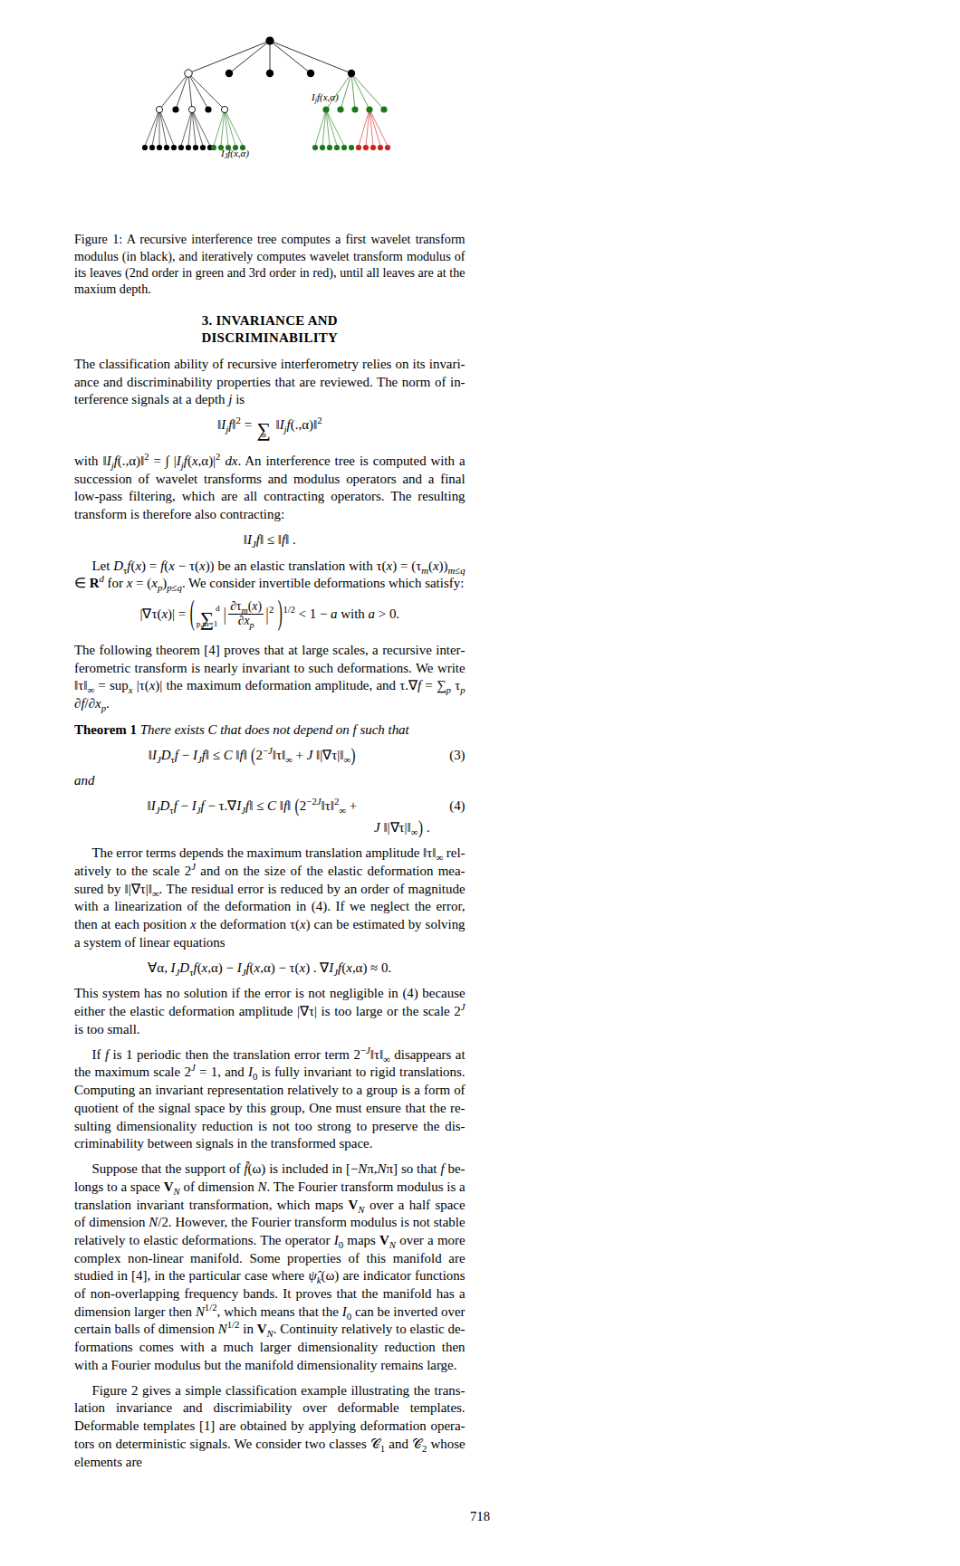Ijf(x,α) IJf(x,α)
Figure 1: A recursive interference tree computes a first wavelet transform modulus (in black), and iteratively computes wavelet transform modulus of its leaves (2nd order in green and 3rd order in red), until all leaves are at the maxium depth.
3. Invariance and
Discriminability
The classification ability of recursive interferometry relies on its invariance and discriminability properties that are reviewed. The norm of interference signals at a depth j is
‖Ijf‖2 = ∑α ‖Ijf(.,α)‖2
with ‖Ijf(.,α)‖2 = ∫ |Ijf(x,α)|2 dx. An interference tree is computed with a succession of wavelet transforms and modulus operators and a final low-pass filtering, which are all contracting operators. The resulting transform is therefore also contracting:
‖IJf‖ ≤ ‖f‖ .
Let Dτf(x) = f(x − τ(x)) be an elastic translation with τ(x) = (τm(x))m≤q ∈ Rd for x = (xp)p≤q. We consider invertible deformations which satisfy:
|∇τ(x)| = ( ∑p,m=1d |∂τm(x)∂xp|2 )1/2 < 1 − a with a > 0.
The following theorem [4] proves that at large scales, a recursive interferometric transform is nearly invariant to such deformations. We write ‖τ‖∞ = supx |τ(x)| the maximum deformation amplitude, and τ.∇f = ∑p τp ∂f/∂xp.
Theorem 1 There exists C that does not depend on f such that
‖IJDτf − IJf‖ ≤ C ‖f‖ (2−J‖τ‖∞ + J ‖|∇τ|‖∞)
(3)
and
‖IJDτf − IJf − τ.∇IJf‖ ≤ C ‖f‖ (2−2J‖τ‖2∞ +
(4)
J ‖|∇τ|‖∞) .
The error terms depends the maximum translation amplitude ‖τ‖∞ relatively to the scale 2J and on the size of the elastic deformation measured by ‖|∇τ|‖∞. The residual error is reduced by an order of magnitude with a linearization of the deformation in (4). If we neglect the error, then at each position x the deformation τ(x) can be estimated by solving a system of linear equations
∀α, IJDτf(x,α) − IJf(x,α) − τ(x) . ∇IJf(x,α) ≈ 0.
This system has no solution if the error is not negligible in (4) because either the elastic deformation amplitude |∇τ| is too large or the scale 2J is too small.
If f is 1 periodic then the translation error term 2−J‖τ‖∞ disappears at the maximum scale 2J = 1, and I0 is fully invariant to rigid translations. Computing an invariant representation relatively to a group is a form of quotient of the signal space by this group, One must ensure that the resulting dimensionality reduction is not too strong to preserve the discriminability between signals in the transformed space.
Suppose that the support of f̂(ω) is included in [−Nπ,Nπ] so that f belongs to a space VN of dimension N. The Fourier transform modulus is a translation invariant transformation, which maps VN over a half space of dimension N/2. However, the Fourier transform modulus is not stable relatively to elastic deformations. The operator I0 maps VN over a more complex non-linear manifold. Some properties of this manifold are studied in [4], in the particular case where ψ̂k(ω) are indicator functions of non-overlapping frequency bands. It proves that the manifold has a dimension larger then N1/2, which means that the I0 can be inverted over certain balls of dimension N1/2 in VN. Continuity relatively to elastic deformations comes with a much larger dimensionality reduction then with a Fourier modulus but the manifold dimensionality remains large.
Figure 2 gives a simple classification example illustrating the translation invariance and discrimiability over deformable templates. Deformable templates [1] are obtained by applying deformation operators on deterministic signals. We consider two classes 𝒞1 and 𝒞2 whose elements are
718